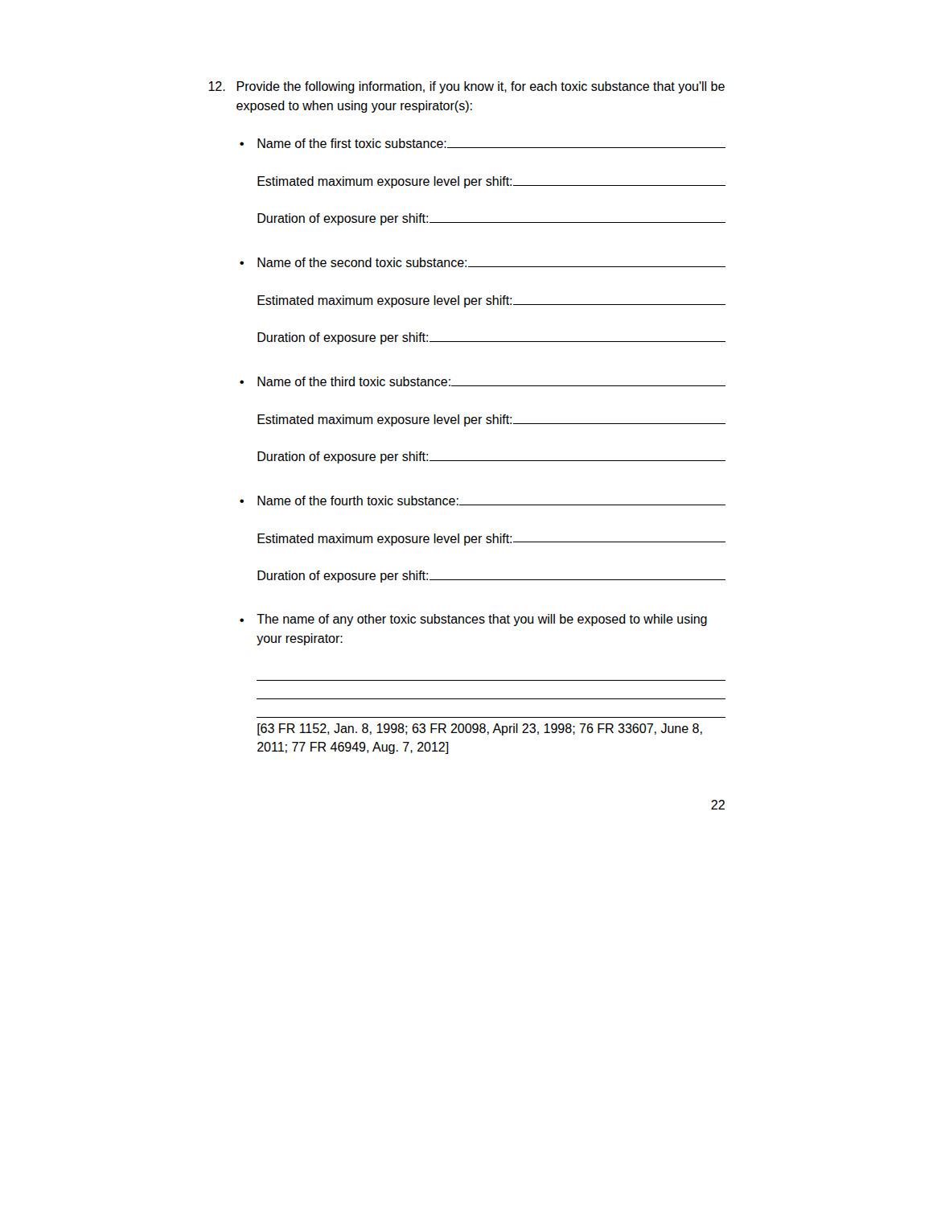12. Provide the following information, if you know it, for each toxic substance that you'll be exposed to when using your respirator(s):
Name of the first toxic substance: Estimated maximum exposure level per shift: Duration of exposure per shift:
Name of the second toxic substance: Estimated maximum exposure level per shift: Duration of exposure per shift:
Name of the third toxic substance: Estimated maximum exposure level per shift: Duration of exposure per shift:
Name of the fourth toxic substance: Estimated maximum exposure level per shift: Duration of exposure per shift:
The name of any other toxic substances that you will be exposed to while using your respirator:
[63 FR 1152, Jan. 8, 1998; 63 FR 20098, April 23, 1998; 76 FR 33607, June 8, 2011; 77 FR 46949, Aug. 7, 2012]
22